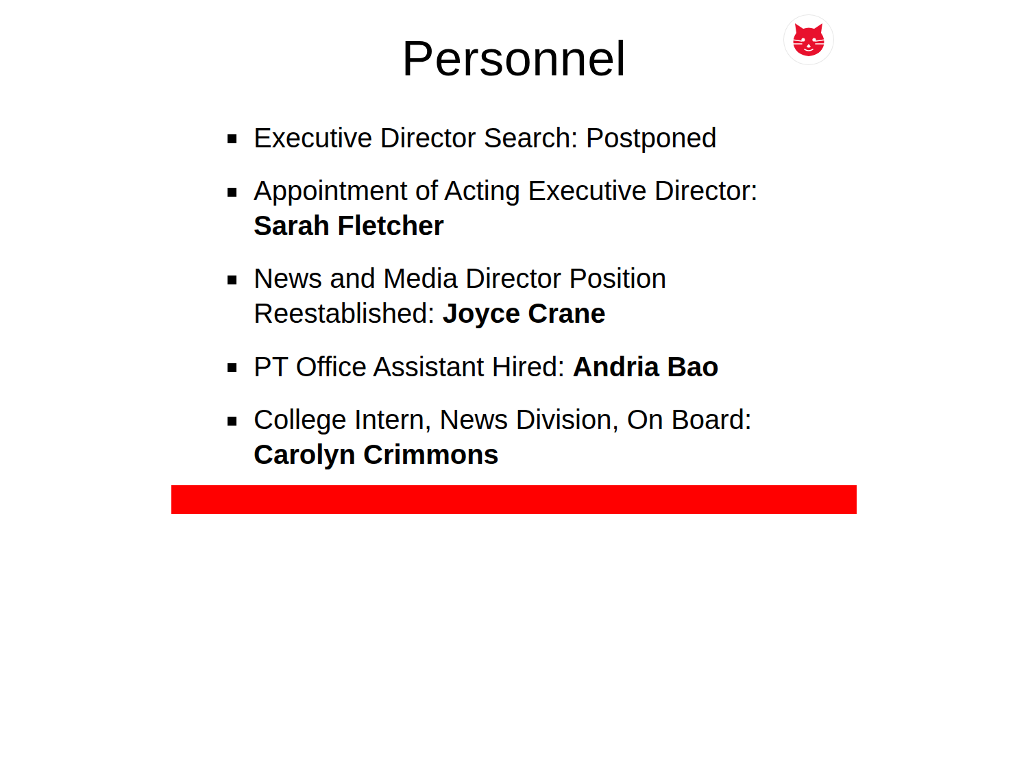Personnel
Executive Director Search: Postponed
Appointment of Acting Executive Director: Sarah Fletcher
News and Media Director Position Reestablished: Joyce Crane
PT Office Assistant Hired: Andria Bao
College Intern, News Division, On Board: Carolyn Crimmons